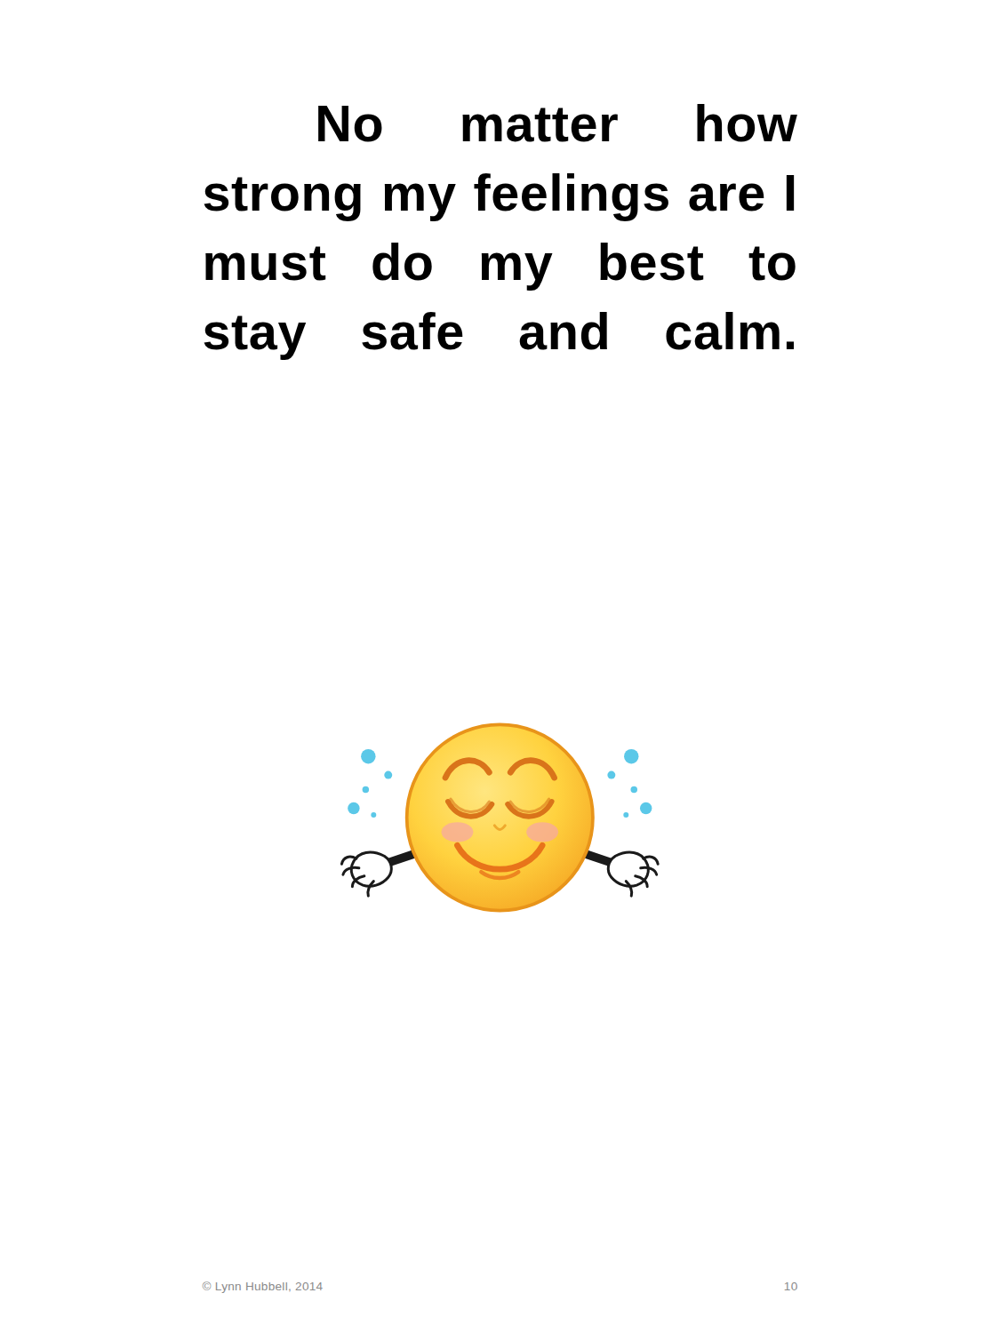No matter how strong my feelings are I must do my best to stay safe and calm.
© Lynn Hubbell, 2014 10